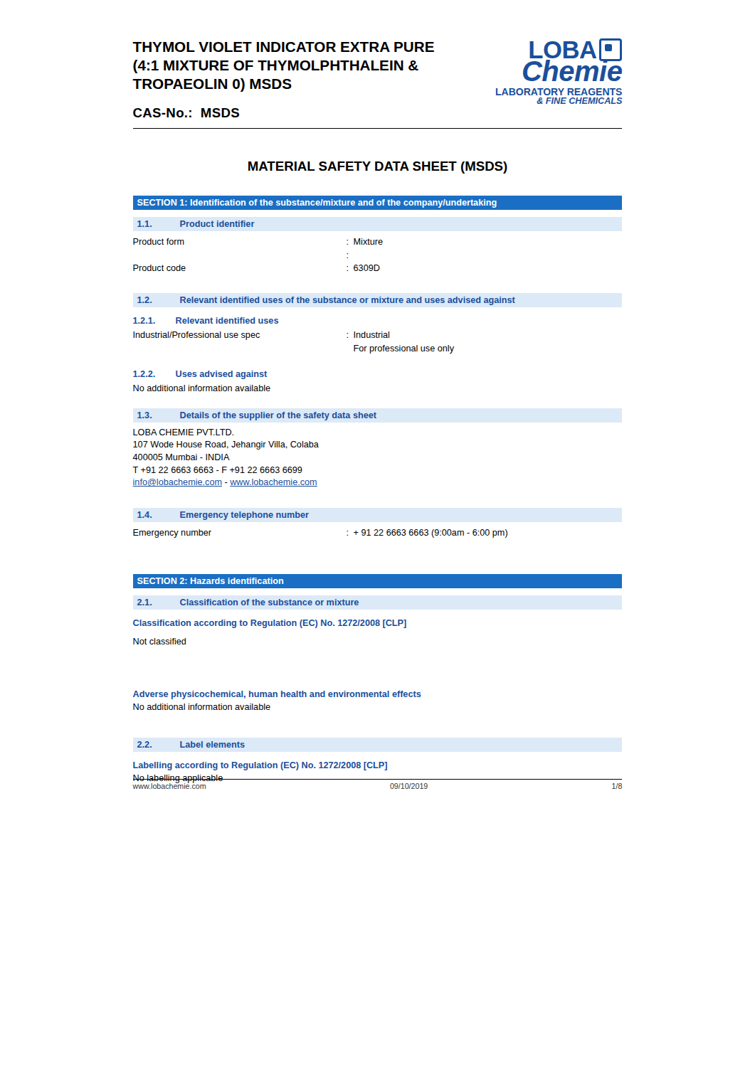THYMOL VIOLET INDICATOR EXTRA PURE
(4:1 MIXTURE OF THYMOLPHTHALEIN &
TROPAEOLIN 0) MSDS
CAS-No.: MSDS
LOBA
Chemie
LABORATORY REAGENTS
& FINE CHEMICALS
MATERIAL SAFETY DATA SHEET (MSDS)
SECTION 1: Identification of the substance/mixture and of the company/undertaking
1.1. Product identifier
Product form
:
Mixture
:
Product code
:
6309D
1.2. Relevant identified uses of the substance or mixture and uses advised against
1.2.1. Relevant identified uses
Industrial/Professional use spec
:
Industrial
For professional use only
1.2.2. Uses advised against
No additional information available
1.3. Details of the supplier of the safety data sheet
LOBA CHEMIE PVT.LTD.
107 Wode House Road, Jehangir Villa, Colaba
400005 Mumbai - INDIA
T +91 22 6663 6663 - F +91 22 6663 6699
info@lobachemie.com - www.lobachemie.com
1.4. Emergency telephone number
Emergency number
:
+ 91 22 6663 6663 (9:00am - 6:00 pm)
SECTION 2: Hazards identification
2.1. Classification of the substance or mixture
Classification according to Regulation (EC) No. 1272/2008 [CLP]
Not classified
Adverse physicochemical, human health and environmental effects
No additional information available
2.2. Label elements
Labelling according to Regulation (EC) No. 1272/2008 [CLP]
No labelling applicable
www.lobachemie.com
09/10/2019
1/8